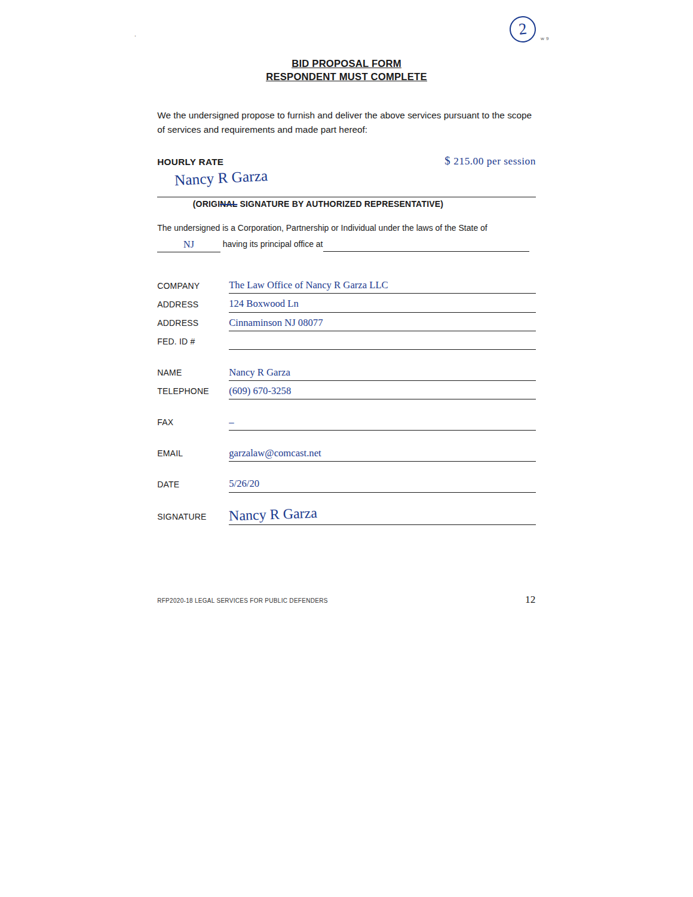.
2
w 9
BID PROPOSAL FORM RESPONDENT MUST COMPLETE
We the undersigned propose to furnish and deliver the above services pursuant to the scope of services and requirements and made part hereof:
HOURLY RATE
$ 215.00 per session
Nancy R Garza
(ORIGINAL SIGNATURE BY AUTHORIZED REPRESENTATIVE)
The undersigned is a Corporation, Partnership or Individual under the laws of the State of NJ having its principal office at
| COMPANY | The Law Office of Nancy R Garza LLC |
| ADDRESS | 124 Boxwood Ln |
| ADDRESS | Cinnaminson NJ 08077 |
| FED. ID # | |
| NAME | Nancy R Garza |
| TELEPHONE | (609) 670-3258 |
| FAX | – |
| EMAIL | garzalaw@comcast.net |
| DATE | 5/26/20 |
| SIGNATURE | Nancy R Garza |
RFP2020-18 LEGAL SERVICES FOR PUBLIC DEFENDERS
12